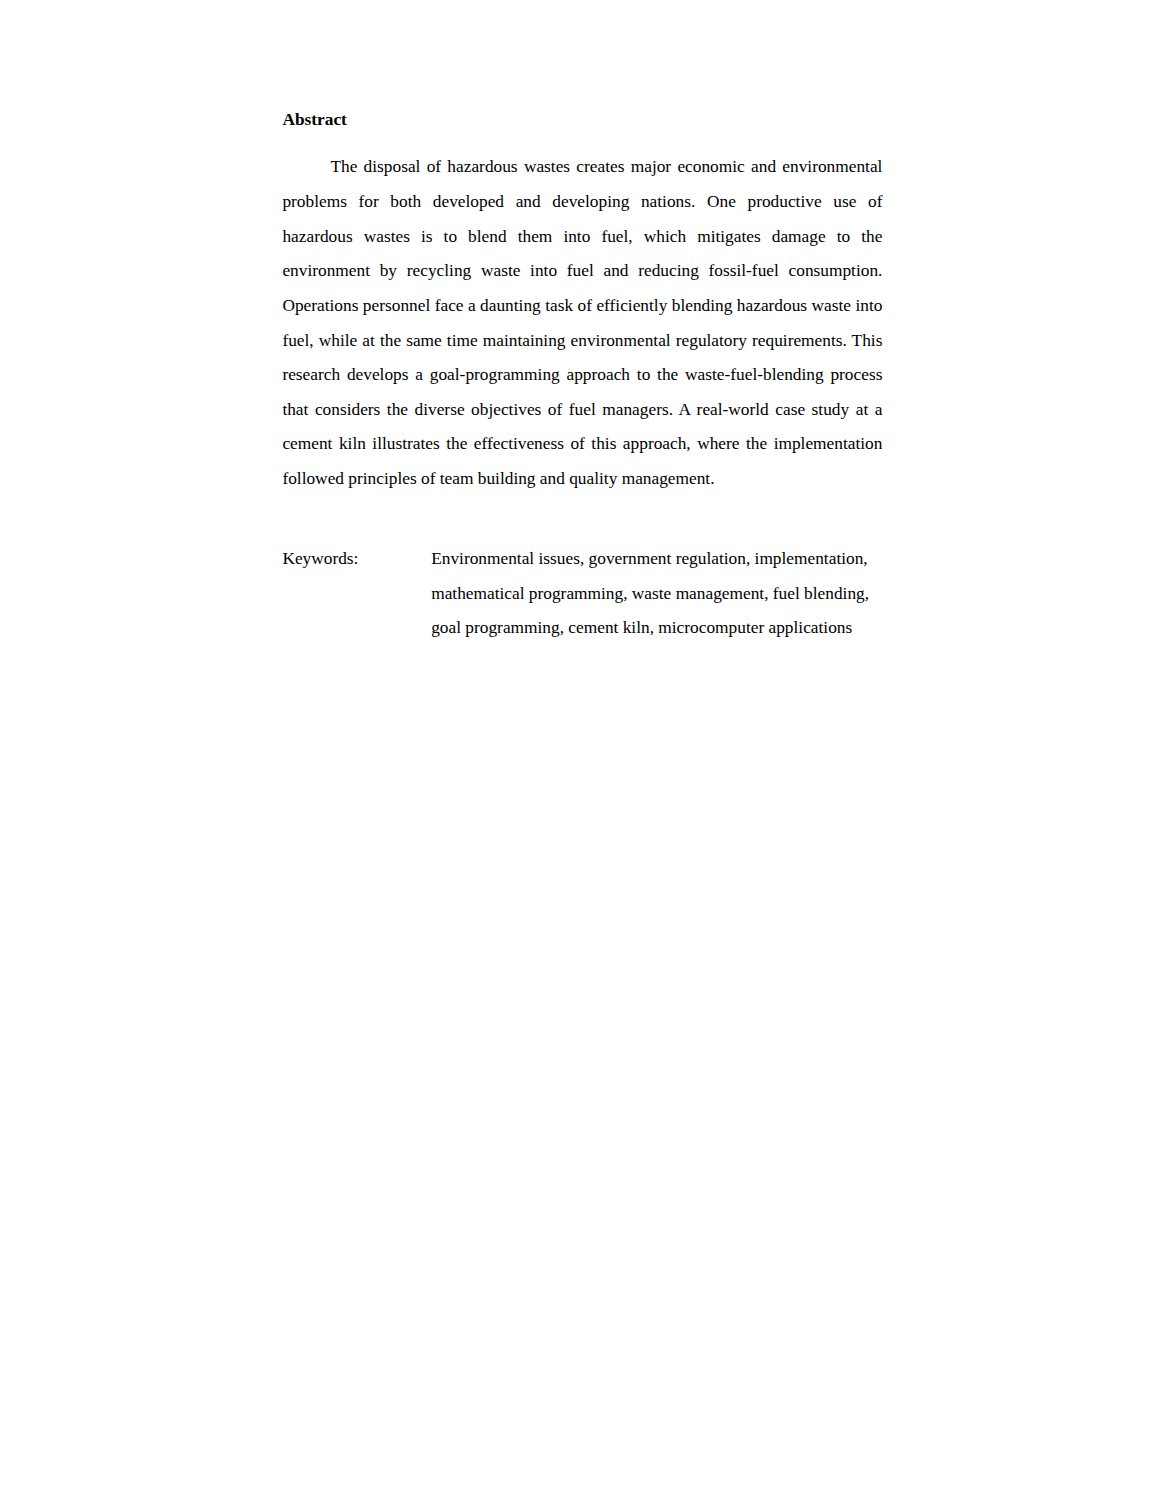Abstract
The disposal of hazardous wastes creates major economic and environmental problems for both developed and developing nations. One productive use of hazardous wastes is to blend them into fuel, which mitigates damage to the environment by recycling waste into fuel and reducing fossil-fuel consumption. Operations personnel face a daunting task of efficiently blending hazardous waste into fuel, while at the same time maintaining environmental regulatory requirements. This research develops a goal-programming approach to the waste-fuel-blending process that considers the diverse objectives of fuel managers. A real-world case study at a cement kiln illustrates the effectiveness of this approach, where the implementation followed principles of team building and quality management.
Keywords:
Environmental issues, government regulation, implementation, mathematical programming, waste management, fuel blending, goal programming, cement kiln, microcomputer applications